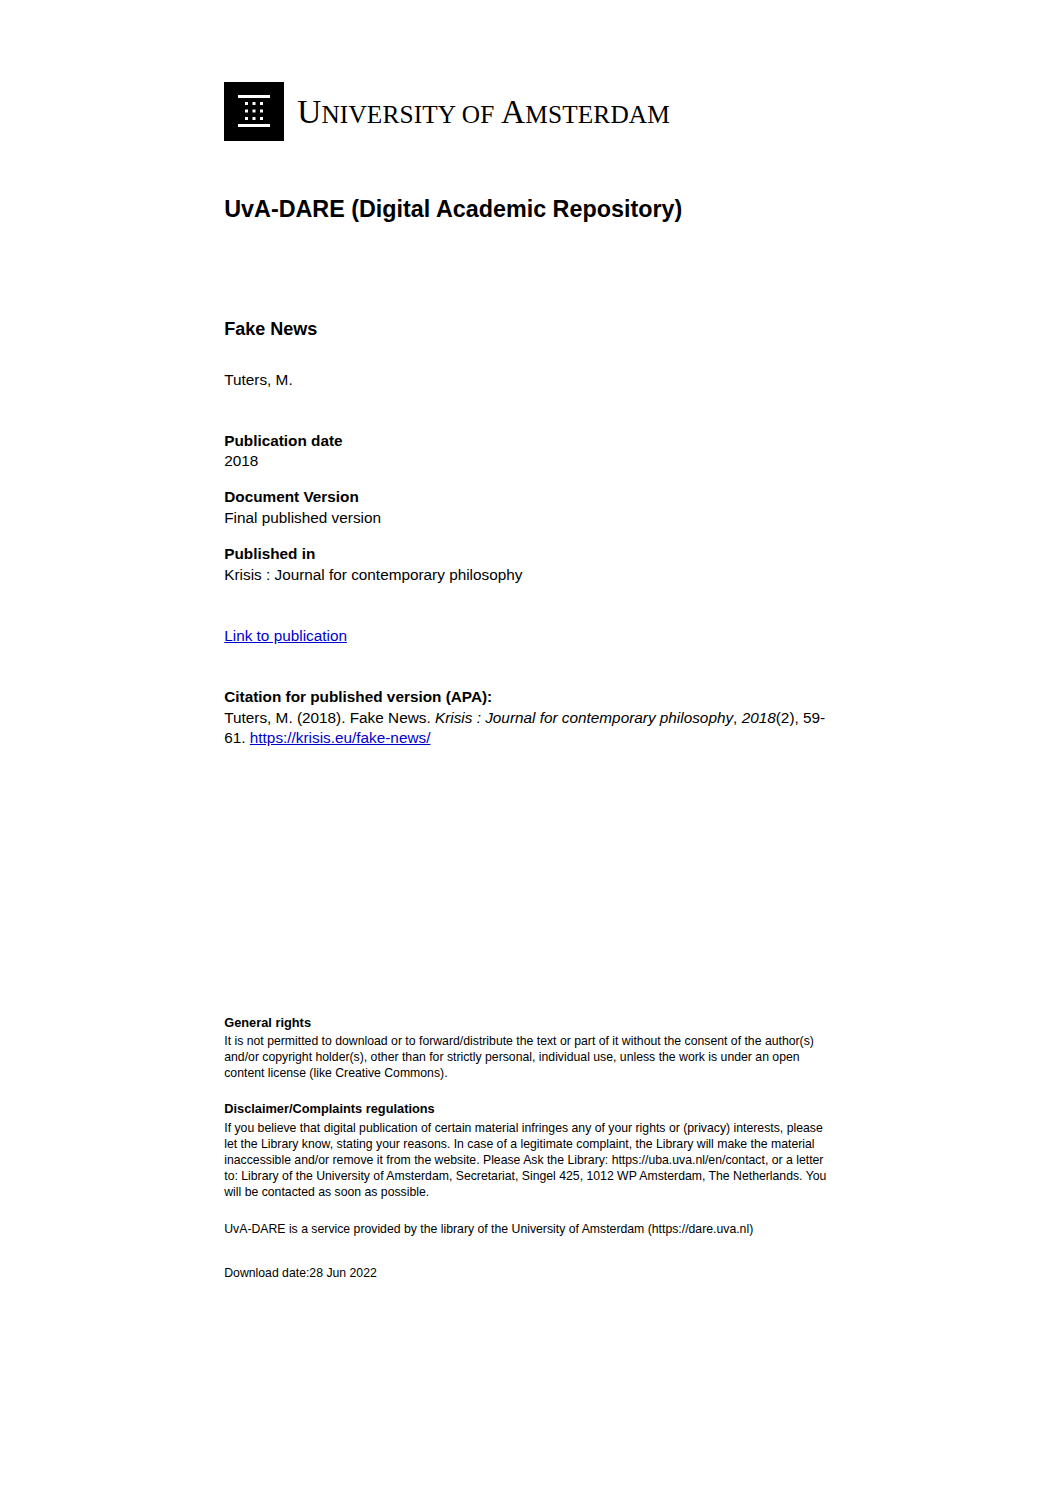UNIVERSITY OF AMSTERDAM
UvA-DARE (Digital Academic Repository)
Fake News
Tuters, M.
Publication date 2018 Document Version Final published version Published in Krisis : Journal for contemporary philosophy
Link to publication
Citation for published version (APA): Tuters, M. (2018). Fake News. Krisis : Journal for contemporary philosophy, 2018(2), 59-61. https://krisis.eu/fake-news/
General rights
It is not permitted to download or to forward/distribute the text or part of it without the consent of the author(s) and/or copyright holder(s), other than for strictly personal, individual use, unless the work is under an open content license (like Creative Commons).
Disclaimer/Complaints regulations
If you believe that digital publication of certain material infringes any of your rights or (privacy) interests, please let the Library know, stating your reasons. In case of a legitimate complaint, the Library will make the material inaccessible and/or remove it from the website. Please Ask the Library: https://uba.uva.nl/en/contact, or a letter to: Library of the University of Amsterdam, Secretariat, Singel 425, 1012 WP Amsterdam, The Netherlands. You will be contacted as soon as possible.
UvA-DARE is a service provided by the library of the University of Amsterdam (https://dare.uva.nl)
Download date:28 Jun 2022